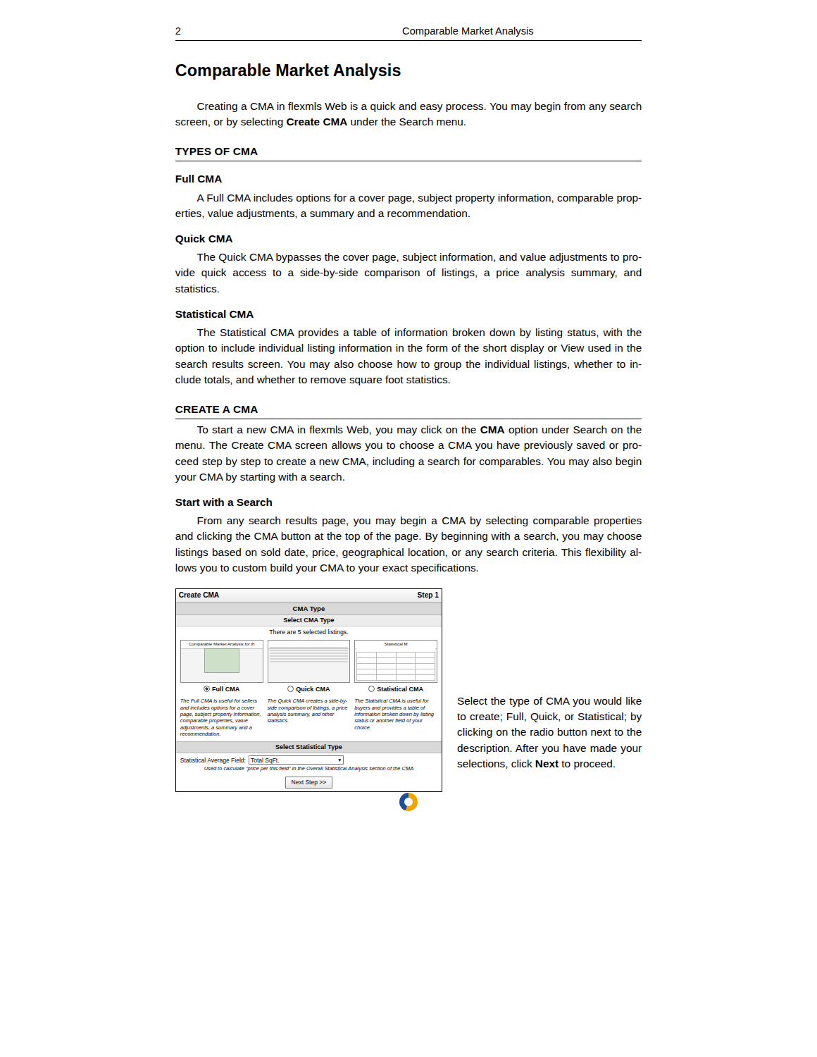2 Comparable Market Analysis
Comparable Market Analysis
Creating a CMA in flexmls Web is a quick and easy process. You may begin from any search screen, or by selecting Create CMA under the Search menu.
Types of CMA
Full CMA
A Full CMA includes options for a cover page, subject property information, comparable properties, value adjustments, a summary and a recommendation.
Quick CMA
The Quick CMA bypasses the cover page, subject information, and value adjustments to provide quick access to a side-by-side comparison of listings, a price analysis summary, and statistics.
Statistical CMA
The Statistical CMA provides a table of information broken down by listing status, with the option to include individual listing information in the form of the short display or View used in the search results screen. You may also choose how to group the individual listings, whether to include totals, and whether to remove square foot statistics.
Create a CMA
To start a new CMA in flexmls Web, you may click on the CMA option under Search on the menu. The Create CMA screen allows you to choose a CMA you have previously saved or proceed step by step to create a new CMA, including a search for comparables. You may also begin your CMA by starting with a search.
Start with a Search
From any search results page, you may begin a CMA by selecting comparable properties and clicking the CMA button at the top of the page. By beginning with a search, you may choose listings based on sold date, price, geographical location, or any search criteria. This flexibility allows you to custom build your CMA to your exact specifications.
Create CMA Step 1
CMA Type
Select CMA Type
There are 5 selected listings.
Comparable Market Analysis for th
Full CMA
Quick CMA
Statistical M
Statistical CMA
The Full CMA is useful for sellers and includes options for a cover page, subject property information, comparable properties, value adjustments, a summary and a recommendation.
The Quick CMA creates a side-by-side comparison of listings, a price analysis summary, and other statistics.
The Statistical CMA is useful for buyers and provides a table of information broken down by listing status or another field of your choice.
Select Statistical Type
Statistical Average Field: Total SqFt.▼
Used to calculate "price per this field" in the Overall Statistical Analysis section of the CMA
Next Step >>
Select the type of CMA you would like to create; Full, Quick, or Statistical; by clicking on the radio button next to the description. After you have made your selections, click Next to proceed.